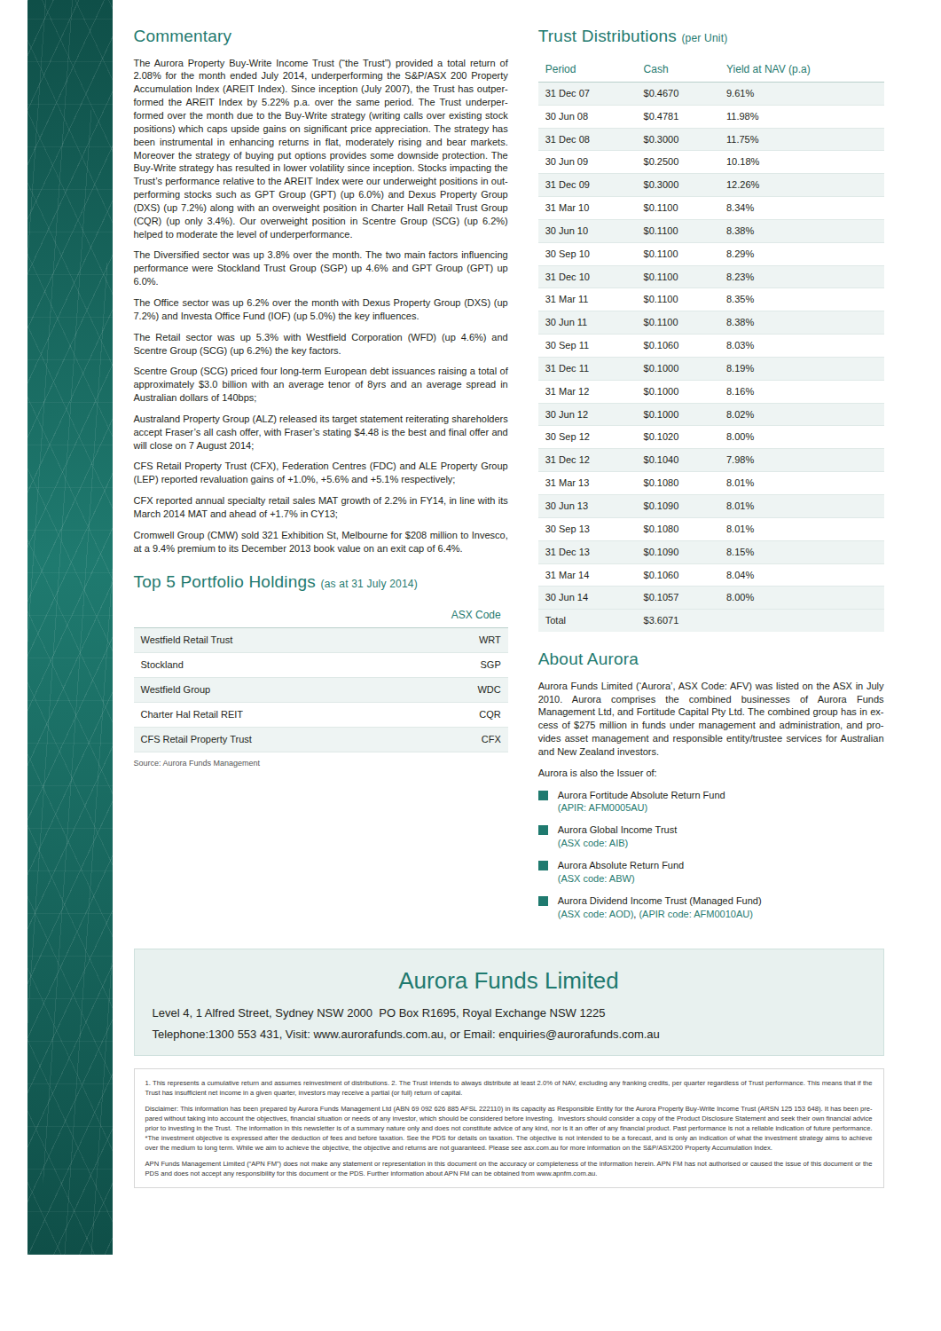Commentary
The Aurora Property Buy-Write Income Trust (“the Trust”) provided a total return of 2.08% for the month ended July 2014, underperforming the S&P/ASX 200 Property Accumulation Index (AREIT Index). Since inception (July 2007), the Trust has outperformed the AREIT Index by 5.22% p.a. over the same period. The Trust underperformed over the month due to the Buy-Write strategy (writing calls over existing stock positions) which caps upside gains on significant price appreciation. The strategy has been instrumental in enhancing returns in flat, moderately rising and bear markets. Moreover the strategy of buying put options provides some downside protection. The Buy-Write strategy has resulted in lower volatility since inception. Stocks impacting the Trust’s performance relative to the AREIT Index were our underweight positions in outperforming stocks such as GPT Group (GPT) (up 6.0%) and Dexus Property Group (DXS) (up 7.2%) along with an overweight position in Charter Hall Retail Trust Group (CQR) (up only 3.4%). Our overweight position in Scentre Group (SCG) (up 6.2%) helped to moderate the level of underperformance.
The Diversified sector was up 3.8% over the month. The two main factors influencing performance were Stockland Trust Group (SGP) up 4.6% and GPT Group (GPT) up 6.0%.
The Office sector was up 6.2% over the month with Dexus Property Group (DXS) (up 7.2%) and Investa Office Fund (IOF) (up 5.0%) the key influences.
The Retail sector was up 5.3% with Westfield Corporation (WFD) (up 4.6%) and Scentre Group (SCG) (up 6.2%) the key factors.
Scentre Group (SCG) priced four long-term European debt issuances raising a total of approximately $3.0 billion with an average tenor of 8yrs and an average spread in Australian dollars of 140bps;
Australand Property Group (ALZ) released its target statement reiterating shareholders accept Fraser’s all cash offer, with Fraser’s stating $4.48 is the best and final offer and will close on 7 August 2014;
CFS Retail Property Trust (CFX), Federation Centres (FDC) and ALE Property Group (LEP) reported revaluation gains of +1.0%, +5.6% and +5.1% respectively;
CFX reported annual specialty retail sales MAT growth of 2.2% in FY14, in line with its March 2014 MAT and ahead of +1.7% in CY13;
Cromwell Group (CMW) sold 321 Exhibition St, Melbourne for $208 million to Invesco, at a 9.4% premium to its December 2013 book value on an exit cap of 6.4%.
Top 5 Portfolio Holdings (as at 31 July 2014)
| | ASX Code |
| --- | --- |
| Westfield Retail Trust | WRT |
| Stockland | SGP |
| Westfield Group | WDC |
| Charter Hal Retail REIT | CQR |
| CFS Retail Property Trust | CFX |
Source: Aurora Funds Management
Trust Distributions (per Unit)
| Period | Cash | Yield at NAV (p.a) |
| --- | --- | --- |
| 31 Dec 07 | $0.4670 | 9.61% |
| 30 Jun 08 | $0.4781 | 11.98% |
| 31 Dec 08 | $0.3000 | 11.75% |
| 30 Jun 09 | $0.2500 | 10.18% |
| 31 Dec 09 | $0.3000 | 12.26% |
| 31 Mar 10 | $0.1100 | 8.34% |
| 30 Jun 10 | $0.1100 | 8.38% |
| 30 Sep 10 | $0.1100 | 8.29% |
| 31 Dec 10 | $0.1100 | 8.23% |
| 31 Mar 11 | $0.1100 | 8.35% |
| 30 Jun 11 | $0.1100 | 8.38% |
| 30 Sep 11 | $0.1060 | 8.03% |
| 31 Dec 11 | $0.1000 | 8.19% |
| 31 Mar 12 | $0.1000 | 8.16% |
| 30 Jun 12 | $0.1000 | 8.02% |
| 30 Sep 12 | $0.1020 | 8.00% |
| 31 Dec 12 | $0.1040 | 7.98% |
| 31 Mar 13 | $0.1080 | 8.01% |
| 30 Jun 13 | $0.1090 | 8.01% |
| 30 Sep 13 | $0.1080 | 8.01% |
| 31 Dec 13 | $0.1090 | 8.15% |
| 31 Mar 14 | $0.1060 | 8.04% |
| 30 Jun 14 | $0.1057 | 8.00% |
| Total | $3.6071 | |
About Aurora
Aurora Funds Limited (‘Aurora’, ASX Code: AFV) was listed on the ASX in July 2010. Aurora comprises the combined businesses of Aurora Funds Management Ltd, and Fortitude Capital Pty Ltd. The combined group has in excess of $275 million in funds under management and administration, and provides asset management and responsible entity/trustee services for Australian and New Zealand investors.
Aurora is also the Issuer of:
Aurora Fortitude Absolute Return Fund
(APIR: AFM0005AU)
Aurora Global Income Trust
(ASX code: AIB)
Aurora Absolute Return Fund
(ASX code: ABW)
Aurora Dividend Income Trust (Managed Fund)
(ASX code: AOD), (APIR code: AFM0010AU)
Aurora Funds Limited
Level 4, 1 Alfred Street, Sydney NSW 2000 PO Box R1695, Royal Exchange NSW 1225
Telephone:1300 553 431, Visit: www.aurorafunds.com.au, or Email: enquiries@aurorafunds.com.au
1. This represents a cumulative return and assumes reinvestment of distributions. 2. The Trust intends to always distribute at least 2.0% of NAV, excluding any franking credits, per quarter regardless of Trust performance. This means that if the Trust has insufficient net income in a given quarter, investors may receive a partial (or full) return of capital.
Disclaimer: This information has been prepared by Aurora Funds Management Ltd (ABN 69 092 626 885 AFSL 222110) in its capacity as Responsible Entity for the Aurora Property Buy-Write Income Trust (ARSN 125 153 648). It has been prepared without taking into account the objectives, financial situation or needs of any investor, which should be considered before investing. Investors should consider a copy of the Product Disclosure Statement and seek their own financial advice prior to investing in the Trust. The information in this newsletter is of a summary nature only and does not constitute advice of any kind, nor is it an offer of any financial product. Past performance is not a reliable indication of future performance. *The investment objective is expressed after the deduction of fees and before taxation. See the PDS for details on taxation. The objective is not intended to be a forecast, and is only an indication of what the investment strategy aims to achieve over the medium to long term. While we aim to achieve the objective, the objective and returns are not guaranteed. Please see asx.com.au for more information on the S&P/ASX200 Property Accumulation Index.
APN Funds Management Limited (“APN FM”) does not make any statement or representation in this document on the accuracy or completeness of the information herein. APN FM has not authorised or caused the issue of this document or the PDS and does not accept any responsibility for this document or the PDS. Further information about APN FM can be obtained from www.apnfm.com.au.